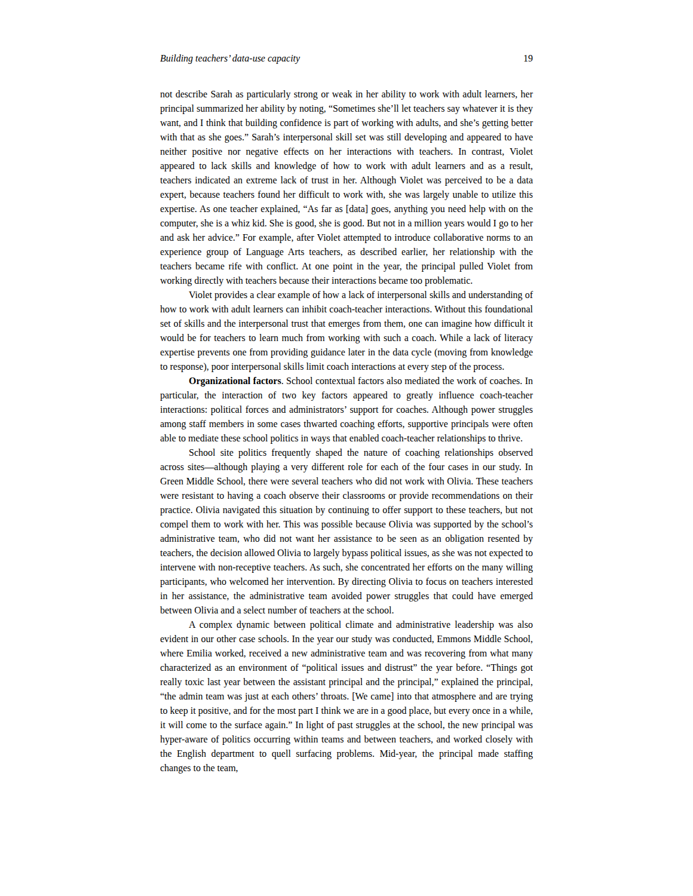Building teachers’ data-use capacity 19
not describe Sarah as particularly strong or weak in her ability to work with adult learners, her principal summarized her ability by noting, “Sometimes she’ll let teachers say whatever it is they want, and I think that building confidence is part of working with adults, and she’s getting better with that as she goes.” Sarah’s interpersonal skill set was still developing and appeared to have neither positive nor negative effects on her interactions with teachers. In contrast, Violet appeared to lack skills and knowledge of how to work with adult learners and as a result, teachers indicated an extreme lack of trust in her. Although Violet was perceived to be a data expert, because teachers found her difficult to work with, she was largely unable to utilize this expertise. As one teacher explained, “As far as [data] goes, anything you need help with on the computer, she is a whiz kid. She is good, she is good. But not in a million years would I go to her and ask her advice.” For example, after Violet attempted to introduce collaborative norms to an experience group of Language Arts teachers, as described earlier, her relationship with the teachers became rife with conflict. At one point in the year, the principal pulled Violet from working directly with teachers because their interactions became too problematic.
Violet provides a clear example of how a lack of interpersonal skills and understanding of how to work with adult learners can inhibit coach-teacher interactions. Without this foundational set of skills and the interpersonal trust that emerges from them, one can imagine how difficult it would be for teachers to learn much from working with such a coach. While a lack of literacy expertise prevents one from providing guidance later in the data cycle (moving from knowledge to response), poor interpersonal skills limit coach interactions at every step of the process.
Organizational factors. School contextual factors also mediated the work of coaches. In particular, the interaction of two key factors appeared to greatly influence coach-teacher interactions: political forces and administrators’ support for coaches. Although power struggles among staff members in some cases thwarted coaching efforts, supportive principals were often able to mediate these school politics in ways that enabled coach-teacher relationships to thrive.
School site politics frequently shaped the nature of coaching relationships observed across sites—although playing a very different role for each of the four cases in our study. In Green Middle School, there were several teachers who did not work with Olivia. These teachers were resistant to having a coach observe their classrooms or provide recommendations on their practice. Olivia navigated this situation by continuing to offer support to these teachers, but not compel them to work with her. This was possible because Olivia was supported by the school’s administrative team, who did not want her assistance to be seen as an obligation resented by teachers, the decision allowed Olivia to largely bypass political issues, as she was not expected to intervene with non-receptive teachers. As such, she concentrated her efforts on the many willing participants, who welcomed her intervention. By directing Olivia to focus on teachers interested in her assistance, the administrative team avoided power struggles that could have emerged between Olivia and a select number of teachers at the school.
A complex dynamic between political climate and administrative leadership was also evident in our other case schools. In the year our study was conducted, Emmons Middle School, where Emilia worked, received a new administrative team and was recovering from what many characterized as an environment of “political issues and distrust” the year before. “Things got really toxic last year between the assistant principal and the principal,” explained the principal, “the admin team was just at each others’ throats. [We came] into that atmosphere and are trying to keep it positive, and for the most part I think we are in a good place, but every once in a while, it will come to the surface again.” In light of past struggles at the school, the new principal was hyper-aware of politics occurring within teams and between teachers, and worked closely with the English department to quell surfacing problems. Mid-year, the principal made staffing changes to the team,